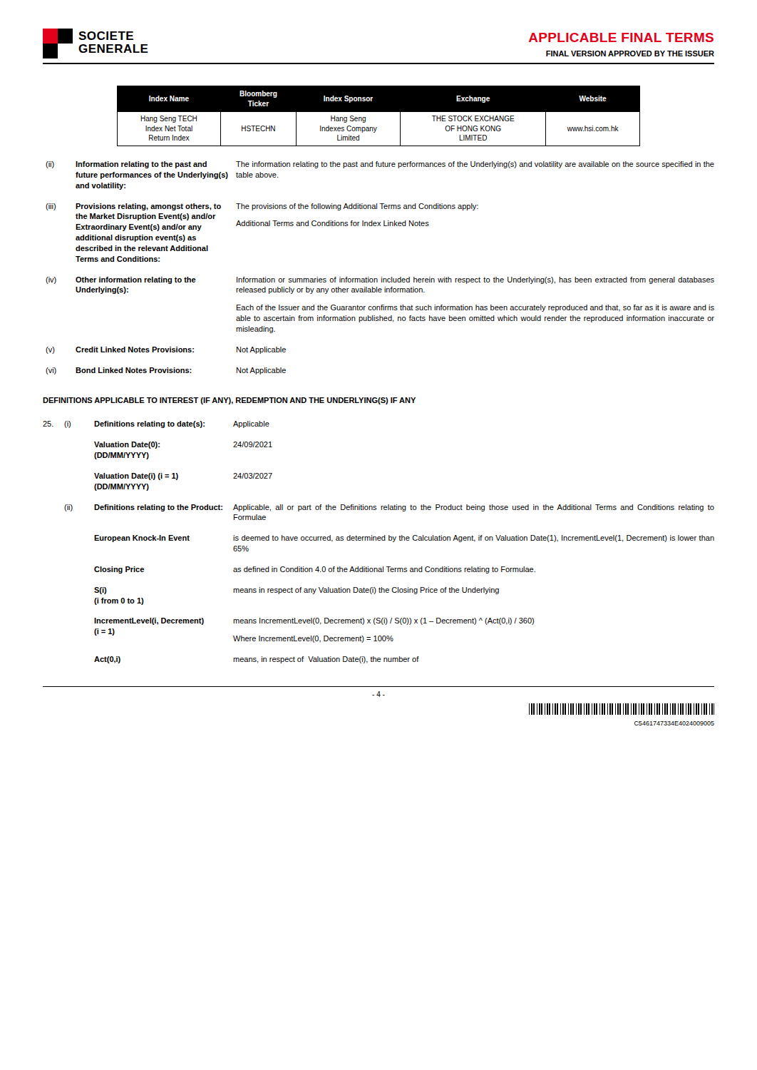SOCIETE
GENERALE
APPLICABLE FINAL TERMS
FINAL VERSION APPROVED BY THE ISSUER
| Index Name | Bloomberg Ticker | Index Sponsor | Exchange | Website |
| --- | --- | --- | --- | --- |
| Hang Seng TECH Index Net Total Return Index | HSTECHN | Hang Seng Indexes Company Limited | THE STOCK EXCHANGE OF HONG KONG LIMITED | www.hsi.com.hk |
(ii)
Information relating to the past and future performances of the Underlying(s) and volatility:
The information relating to the past and future performances of the Underlying(s) and volatility are available on the source specified in the table above.
(iii)
Provisions relating, amongst others, to the Market Disruption Event(s) and/or Extraordinary Event(s) and/or any additional disruption event(s) as described in the relevant Additional Terms and Conditions:
The provisions of the following Additional Terms and Conditions apply:
Additional Terms and Conditions for Index Linked Notes
(iv)
Other information relating to the Underlying(s):
Information or summaries of information included herein with respect to the Underlying(s), has been extracted from general databases released publicly or by any other available information.
Each of the Issuer and the Guarantor confirms that such information has been accurately reproduced and that, so far as it is aware and is able to ascertain from information published, no facts have been omitted which would render the reproduced information inaccurate or misleading.
(v)
Credit Linked Notes Provisions:
Not Applicable
(vi)
Bond Linked Notes Provisions:
Not Applicable
DEFINITIONS APPLICABLE TO INTEREST (IF ANY), REDEMPTION AND THE UNDERLYING(S) IF ANY
25.
(i)
Definitions relating to date(s):
Applicable
Valuation Date(0):
(DD/MM/YYYY)
24/09/2021
Valuation Date(i) (i = 1)
(DD/MM/YYYY)
24/03/2027
(ii)
Definitions relating to the Product:
Applicable, all or part of the Definitions relating to the Product being those used in the Additional Terms and Conditions relating to Formulae
European Knock-In Event
is deemed to have occurred, as determined by the Calculation Agent, if on Valuation Date(1), IncrementLevel(1, Decrement) is lower than 65%
Closing Price
as defined in Condition 4.0 of the Additional Terms and Conditions relating to Formulae.
S(i)
(i from 0 to 1)
means in respect of any Valuation Date(i) the Closing Price of the Underlying
IncrementLevel(i, Decrement)
(i = 1)
means IncrementLevel(0, Decrement) x (S(i) / S(0)) x (1 – Decrement) ^ (Act(0,i) / 360)
Where IncrementLevel(0, Decrement) = 100%
Act(0,i)
means, in respect of Valuation Date(i), the number of
- 4 -
C5461747334E4024009005